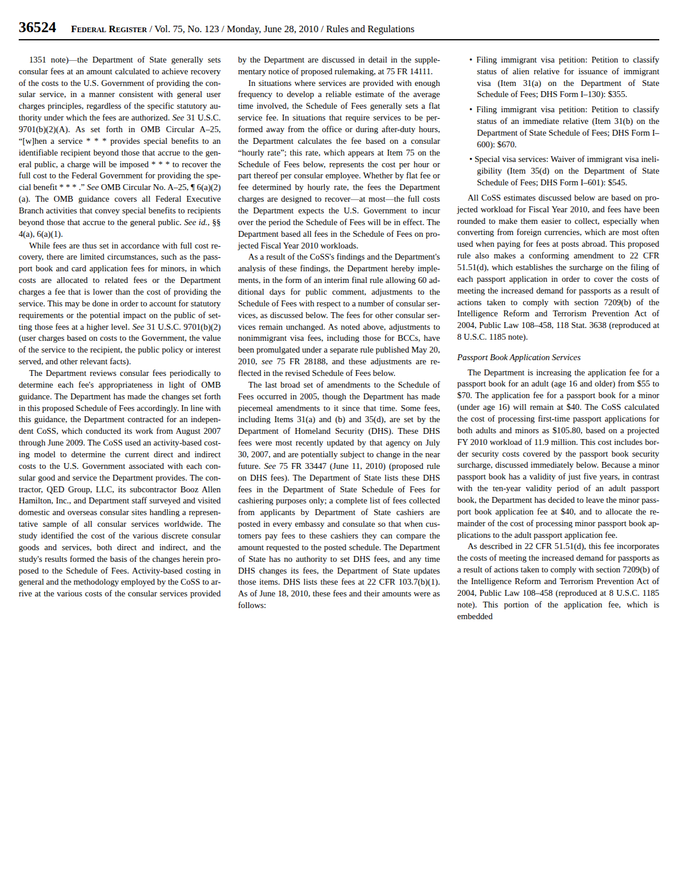36524 Federal Register / Vol. 75, No. 123 / Monday, June 28, 2010 / Rules and Regulations
1351 note)—the Department of State generally sets consular fees at an amount calculated to achieve recovery of the costs to the U.S. Government of providing the consular service, in a manner consistent with general user charges principles, regardless of the specific statutory authority under which the fees are authorized. See 31 U.S.C. 9701(b)(2)(A). As set forth in OMB Circular A–25, “[w]hen a service * * * provides special benefits to an identifiable recipient beyond those that accrue to the general public, a charge will be imposed * * * to recover the full cost to the Federal Government for providing the special benefit * * * .” See OMB Circular No. A–25, ¶ 6(a)(2)(a). The OMB guidance covers all Federal Executive Branch activities that convey special benefits to recipients beyond those that accrue to the general public. See id., §§ 4(a), 6(a)(1).
While fees are thus set in accordance with full cost recovery, there are limited circumstances, such as the passport book and card application fees for minors, in which costs are allocated to related fees or the Department charges a fee that is lower than the cost of providing the service. This may be done in order to account for statutory requirements or the potential impact on the public of setting those fees at a higher level. See 31 U.S.C. 9701(b)(2) (user charges based on costs to the Government, the value of the service to the recipient, the public policy or interest served, and other relevant facts).
The Department reviews consular fees periodically to determine each fee's appropriateness in light of OMB guidance. The Department has made the changes set forth in this proposed Schedule of Fees accordingly. In line with this guidance, the Department contracted for an independent CoSS, which conducted its work from August 2007 through June 2009. The CoSS used an activity-based costing model to determine the current direct and indirect costs to the U.S. Government associated with each consular good and service the Department provides. The contractor, QED Group, LLC, its subcontractor Booz Allen Hamilton, Inc., and Department staff surveyed and visited domestic and overseas consular sites handling a representative sample of all consular services worldwide. The study identified the cost of the various discrete consular goods and services, both direct and indirect, and the study's results formed the basis of the changes herein proposed to the Schedule of Fees. Activity-based costing in general and the methodology employed by the CoSS to arrive at the various costs of the consular services provided by the Department are discussed in detail in the supplementary notice of proposed rulemaking, at 75 FR 14111.
In situations where services are provided with enough frequency to develop a reliable estimate of the average time involved, the Schedule of Fees generally sets a flat service fee. In situations that require services to be performed away from the office or during after-duty hours, the Department calculates the fee based on a consular “hourly rate”; this rate, which appears at Item 75 on the Schedule of Fees below, represents the cost per hour or part thereof per consular employee. Whether by flat fee or fee determined by hourly rate, the fees the Department charges are designed to recover—at most—the full costs the Department expects the U.S. Government to incur over the period the Schedule of Fees will be in effect. The Department based all fees in the Schedule of Fees on projected Fiscal Year 2010 workloads.
As a result of the CoSS's findings and the Department's analysis of these findings, the Department hereby implements, in the form of an interim final rule allowing 60 additional days for public comment, adjustments to the Schedule of Fees with respect to a number of consular services, as discussed below. The fees for other consular services remain unchanged. As noted above, adjustments to nonimmigrant visa fees, including those for BCCs, have been promulgated under a separate rule published May 20, 2010, see 75 FR 28188, and these adjustments are reflected in the revised Schedule of Fees below.
The last broad set of amendments to the Schedule of Fees occurred in 2005, though the Department has made piecemeal amendments to it since that time. Some fees, including Items 31(a) and (b) and 35(d), are set by the Department of Homeland Security (DHS). These DHS fees were most recently updated by that agency on July 30, 2007, and are potentially subject to change in the near future. See 75 FR 33447 (June 11, 2010) (proposed rule on DHS fees). The Department of State lists these DHS fees in the Department of State Schedule of Fees for cashiering purposes only; a complete list of fees collected from applicants by Department of State cashiers are posted in every embassy and consulate so that when customers pay fees to these cashiers they can compare the amount requested to the posted schedule. The Department of State has no authority to set DHS fees, and any time DHS changes its fees, the Department of State updates those items. DHS lists these fees at 22 CFR 103.7(b)(1). As of June 18, 2010, these fees and their amounts were as follows:
Filing immigrant visa petition: Petition to classify status of alien relative for issuance of immigrant visa (Item 31(a) on the Department of State Schedule of Fees; DHS Form I–130): $355.
Filing immigrant visa petition: Petition to classify status of an immediate relative (Item 31(b) on the Department of State Schedule of Fees; DHS Form I–600): $670.
Special visa services: Waiver of immigrant visa ineligibility (Item 35(d) on the Department of State Schedule of Fees; DHS Form I–601): $545.
All CoSS estimates discussed below are based on projected workload for Fiscal Year 2010, and fees have been rounded to make them easier to collect, especially when converting from foreign currencies, which are most often used when paying for fees at posts abroad. This proposed rule also makes a conforming amendment to 22 CFR 51.51(d), which establishes the surcharge on the filing of each passport application in order to cover the costs of meeting the increased demand for passports as a result of actions taken to comply with section 7209(b) of the Intelligence Reform and Terrorism Prevention Act of 2004, Public Law 108–458, 118 Stat. 3638 (reproduced at 8 U.S.C. 1185 note).
Passport Book Application Services
The Department is increasing the application fee for a passport book for an adult (age 16 and older) from $55 to $70. The application fee for a passport book for a minor (under age 16) will remain at $40. The CoSS calculated the cost of processing first-time passport applications for both adults and minors as $105.80, based on a projected FY 2010 workload of 11.9 million. This cost includes border security costs covered by the passport book security surcharge, discussed immediately below. Because a minor passport book has a validity of just five years, in contrast with the ten-year validity period of an adult passport book, the Department has decided to leave the minor passport book application fee at $40, and to allocate the remainder of the cost of processing minor passport book applications to the adult passport application fee.
As described in 22 CFR 51.51(d), this fee incorporates the costs of meeting the increased demand for passports as a result of actions taken to comply with section 7209(b) of the Intelligence Reform and Terrorism Prevention Act of 2004, Public Law 108–458 (reproduced at 8 U.S.C. 1185 note). This portion of the application fee, which is embedded